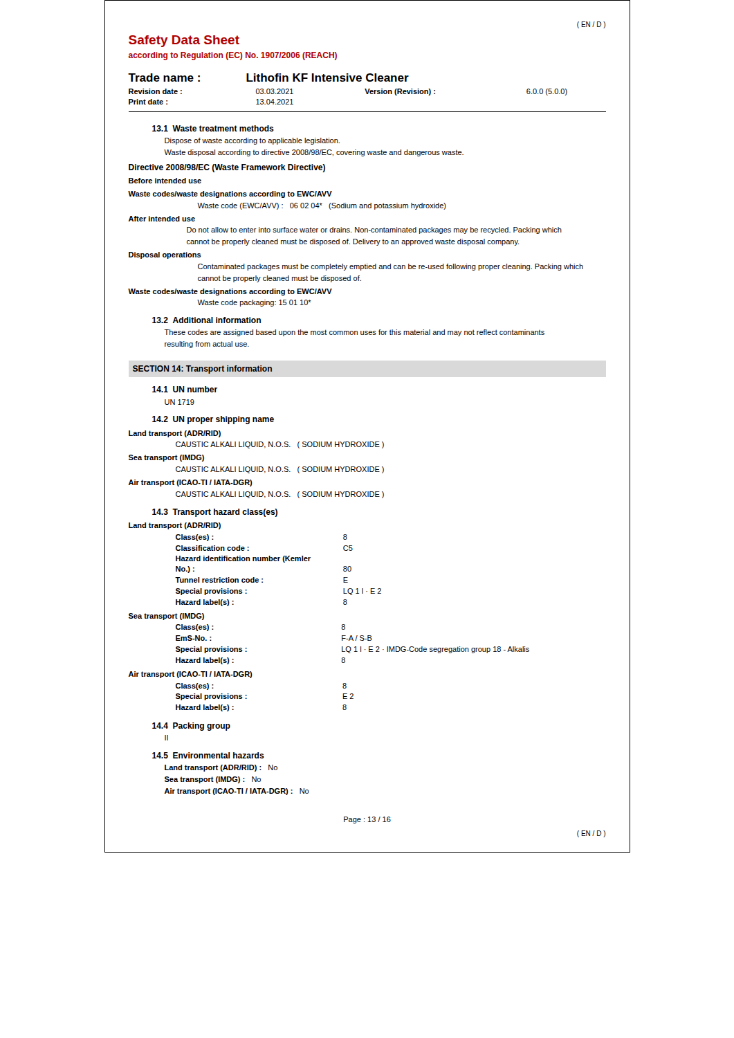( EN / D )
Safety Data Sheet
according to Regulation (EC) No. 1907/2006 (REACH)
| Trade name : | Lithofin KF Intensive Cleaner |
| Revision date : | 03.03.2021 | Version (Revision) : | 6.0.0 (5.0.0) |
| Print date : | 13.04.2021 | | |
13.1 Waste treatment methods
Dispose of waste according to applicable legislation.
Waste disposal according to directive 2008/98/EC, covering waste and dangerous waste.
Directive 2008/98/EC (Waste Framework Directive)
Before intended use
Waste codes/waste designations according to EWC/AVV
Waste code (EWC/AVV) : 06 02 04* (Sodium and potassium hydroxide)
After intended use
Do not allow to enter into surface water or drains. Non-contaminated packages may be recycled. Packing which
cannot be properly cleaned must be disposed of. Delivery to an approved waste disposal company.
Disposal operations
Contaminated packages must be completely emptied and can be re-used following proper cleaning. Packing which
cannot be properly cleaned must be disposed of.
Waste codes/waste designations according to EWC/AVV
Waste code packaging: 15 01 10*
13.2 Additional information
These codes are assigned based upon the most common uses for this material and may not reflect contaminants
resulting from actual use.
SECTION 14: Transport information
14.1 UN number
UN 1719
14.2 UN proper shipping name
Land transport (ADR/RID)
CAUSTIC ALKALI LIQUID, N.O.S. ( SODIUM HYDROXIDE )
Sea transport (IMDG)
CAUSTIC ALKALI LIQUID, N.O.S. ( SODIUM HYDROXIDE )
Air transport (ICAO-TI / IATA-DGR)
CAUSTIC ALKALI LIQUID, N.O.S. ( SODIUM HYDROXIDE )
14.3 Transport hazard class(es)
Land transport (ADR/RID)
| Class(es) : | 8 |
| Classification code : | C5 |
| Hazard identification number (Kemler No.) : | 80 |
| Tunnel restriction code : | E |
| Special provisions : | LQ 1 l · E 2 |
| Hazard label(s) : | 8 |
Sea transport (IMDG)
| Class(es) : | 8 |
| EmS-No. : | F-A / S-B |
| Special provisions : | LQ 1 l · E 2 · IMDG-Code segregation group 18 - Alkalis |
| Hazard label(s) : | 8 |
Air transport (ICAO-TI / IATA-DGR)
| Class(es) : | 8 |
| Special provisions : | E 2 |
| Hazard label(s) : | 8 |
14.4 Packing group
II
14.5 Environmental hazards
Land transport (ADR/RID) : No
Sea transport (IMDG) : No
Air transport (ICAO-TI / IATA-DGR) : No
Page : 13 / 16
( EN / D )